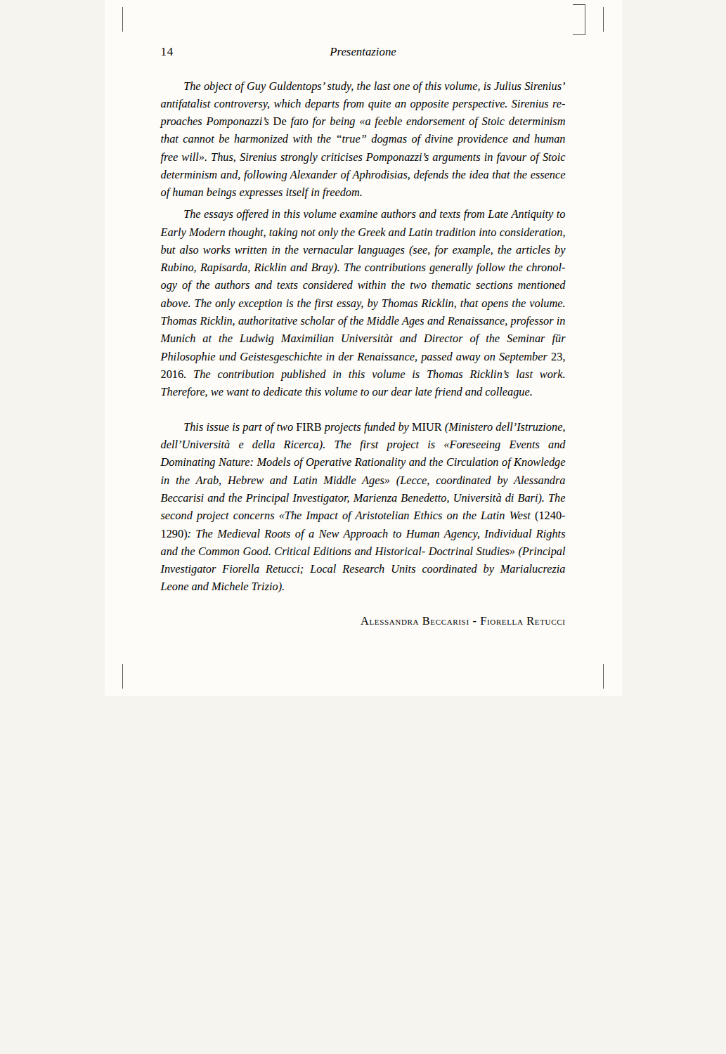14
Presentazione
The object of Guy Guldentops’ study, the last one of this volume, is Julius Sirenius’ antifatalist controversy, which departs from quite an opposite perspective. Sirenius reproaches Pomponazzi’s De fato for being «a feeble endorsement of Stoic determinism that cannot be harmonized with the “true” dogmas of divine providence and human free will». Thus, Sirenius strongly criticises Pomponazzi’s arguments in favour of Stoic determinism and, following Alexander of Aphrodisias, defends the idea that the essence of human beings expresses itself in freedom.
The essays offered in this volume examine authors and texts from Late Antiquity to Early Modern thought, taking not only the Greek and Latin tradition into consideration, but also works written in the vernacular languages (see, for example, the articles by Rubino, Rapisarda, Ricklin and Bray). The contributions generally follow the chronology of the authors and texts considered within the two thematic sections mentioned above. The only exception is the first essay, by Thomas Ricklin, that opens the volume. Thomas Ricklin, authoritative scholar of the Middle Ages and Renaissance, professor in Munich at the Ludwig Maximilian Universitàt and Director of the Seminar für Philosophie und Geistesgeschichte in der Renaissance, passed away on September 23, 2016. The contribution published in this volume is Thomas Ricklin’s last work. Therefore, we want to dedicate this volume to our dear late friend and colleague.
This issue is part of two FIRB projects funded by MIUR (Ministero dell’Istruzione, dell’Università e della Ricerca). The first project is «Foreseeing Events and Dominating Nature: Models of Operative Rationality and the Circulation of Knowledge in the Arab, Hebrew and Latin Middle Ages» (Lecce, coordinated by Alessandra Beccarisi and the Principal Investigator, Marienza Benedetto, Università di Bari). The second project concerns «The Impact of Aristotelian Ethics on the Latin West (1240-1290): The Medieval Roots of a New Approach to Human Agency, Individual Rights and the Common Good. Critical Editions and Historical- Doctrinal Studies» (Principal Investigator Fiorella Retucci; Local Research Units coordinated by Marialucrezia Leone and Michele Trizio).
Alessandra Beccarisi - Fiorella Retucci